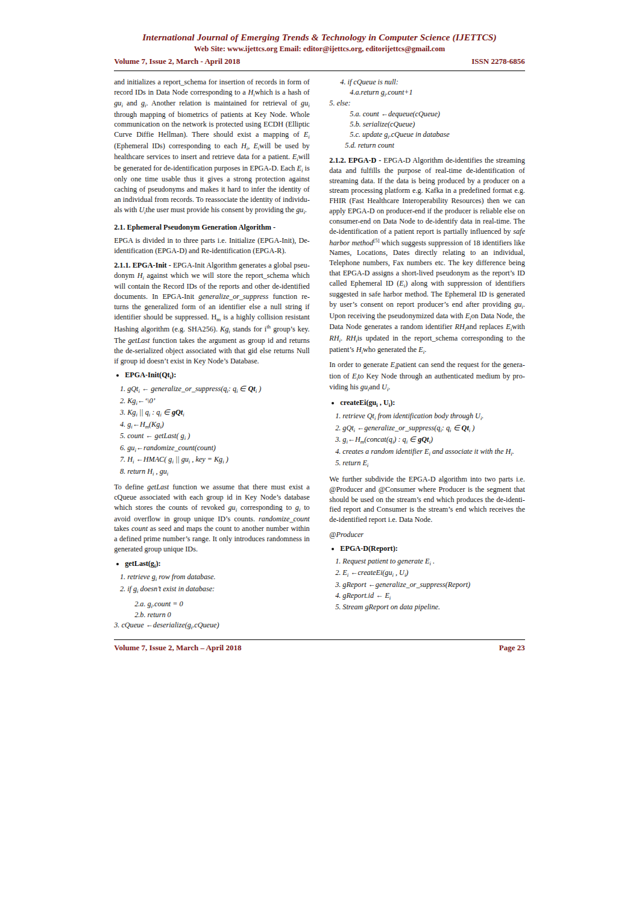International Journal of Emerging Trends & Technology in Computer Science (IJETTCS)
Web Site: www.ijettcs.org Email: editor@ijettcs.org, editorijettcs@gmail.com
Volume 7, Issue 2, March - April 2018 ISSN 2278-6856
and initializes a report_schema for insertion of records in form of record IDs in Data Node corresponding to a Hiwhich is a hash of gui and gi. Another relation is maintained for retrieval of gui through mapping of biometrics of patients at Key Node. Whole communication on the network is protected using ECDH (Elliptic Curve Diffie Hellman). There should exist a mapping of Ei (Ephemeral IDs) corresponding to each Hi, Eiwill be used by healthcare services to insert and retrieve data for a patient. Eiwill be generated for de-identification purposes in EPGA-D. Each Ei is only one time usable thus it gives a strong protection against caching of pseudonyms and makes it hard to infer the identity of an individual from records. To reassociate the identity of individuals with Uithe user must provide his consent by providing the gui.
2.1. Ephemeral Pseudonym Generation Algorithm -
EPGA is divided in to three parts i.e. Initialize (EPGA-Init), De-identification (EPGA-D) and Re-identification (EPGA-R).
2.1.1. EPGA-Init -
EPGA-Init Algorithm generates a global pseudonym Hi against which we will store the report_schema which will contain the Record IDs of the reports and other de-identified documents. In EPGA-Init generalize_or_suppress function returns the generalized form of an identifier else a null string if identifier should be suppressed. Hm is a highly collision resistant Hashing algorithm (e.g. SHA256). Kgi stands for ith group’s key. The getLast function takes the argument as group id and returns the de-serialized object associated with that gid else returns Null if group id doesn’t exist in Key Node’s Database.
EPGA-Init(Qti):
gQti ← generalize_or_suppress(qi: qi ∈ Qt i )
Kgi←‘\0’
Kgi || qi : qi ∈ gQt i
gi←Hm(Kgi)
count ← getLast( gi )
gui←randomize_count(count)
Hi ←HMAC( gi || gui , key = Kgi )
return Hi , gui
To define getLast function we assume that there must exist a cQueue associated with each group id in Key Node’s database which stores the counts of revoked gui corresponding to gi to avoid overflow in group unique ID’s counts. randomize_count takes count as seed and maps the count to another number within a defined prime number’s range. It only introduces randomness in generated group unique IDs.
getLast(gi):
retrieve gi row from database.
if gi doesn’t exist in database:
2.a. gi.count = 0
2.b. return 0
3. cQueue ←deserialize(gi.cQueue)
4. if cQueue is null:
4.a.return gi.count+1
5. else:
5.a. count ←dequeue(cQueue)
5.b. serialize(cQueue)
5.c. update gi.cQueue in database
5.d. return count
2.1.2. EPGA-D -
EPGA-D Algorithm de-identifies the streaming data and fulfills the purpose of real-time de-identification of streaming data. If the data is being produced by a producer on a stream processing platform e.g. Kafka in a predefined format e.g. FHIR (Fast Healthcare Interoperability Resources) then we can apply EPGA-D on producer-end if the producer is reliable else on consumer-end on Data Node to de-identify data in real-time. The de-identification of a patient report is partially influenced by safe harbor method[5] which suggests suppression of 18 identifiers like Names, Locations, Dates directly relating to an individual, Telephone numbers, Fax numbers etc. The key difference being that EPGA-D assigns a short-lived pseudonym as the report’s ID called Ephemeral ID (Ei) along with suppression of identifiers suggested in safe harbor method. The Ephemeral ID is generated by user’s consent on report producer’s end after providing gui. Upon receiving the pseudonymized data with Eion Data Node, the Data Node generates a random identifier RHiand replaces Eiwith RHi. RHiis updated in the report_schema corresponding to the patient’s Hiwho generated the Ei.
In order to generate Eipatient can send the request for the generation of Eito Key Node through an authenticated medium by providing his guiand Ui.
createEi(gui , Ui):
retrieve Qti from identification body through Ui.
gQti ←generalize_or_suppress(qi: qi ∈ Qt i )
gi←Hm(concat(qi) : qi ∈ gQt i)
creates a random identifier Ei and associate it with the Hi.
return Ei
We further subdivide the EPGA-D algorithm into two parts i.e. @Producer and @Consumer where Producer is the segment that should be used on the stream’s end which produces the de-identified report and Consumer is the stream’s end which receives the de-identified report i.e. Data Node.
@Producer
EPGA-D(Report):
Request patient to generate Ei .
Ei ←createEi(gui , Ui)
gReport ←generalize_or_suppress(Report)
gReport.id ← Ei
Stream gReport on data pipeline.
Volume 7, Issue 2, March – April 2018 Page 23